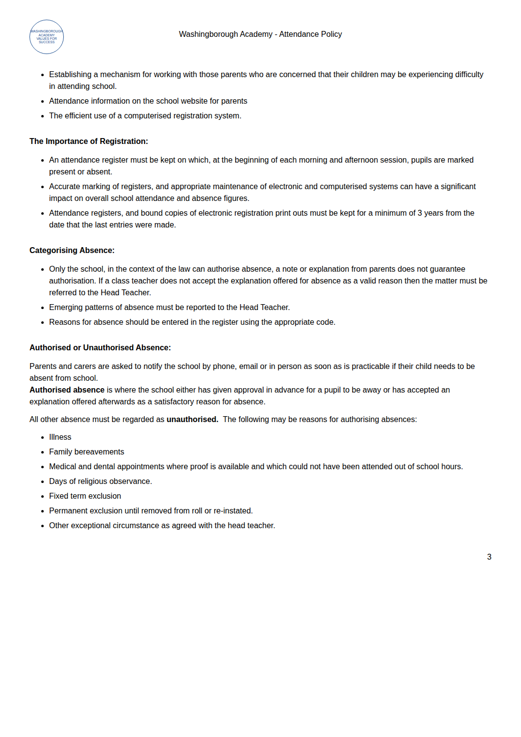WASHINGBOROUGH ACADEMY
VALUES FOR SUCCESS
Washingborough Academy - Attendance Policy
Establishing a mechanism for working with those parents who are concerned that their children may be experiencing difficulty in attending school.
Attendance information on the school website for parents
The efficient use of a computerised registration system.
The Importance of Registration:
An attendance register must be kept on which, at the beginning of each morning and afternoon session, pupils are marked present or absent.
Accurate marking of registers, and appropriate maintenance of electronic and computerised systems can have a significant impact on overall school attendance and absence figures.
Attendance registers, and bound copies of electronic registration print outs must be kept for a minimum of 3 years from the date that the last entries were made.
Categorising Absence:
Only the school, in the context of the law can authorise absence, a note or explanation from parents does not guarantee authorisation. If a class teacher does not accept the explanation offered for absence as a valid reason then the matter must be referred to the Head Teacher.
Emerging patterns of absence must be reported to the Head Teacher.
Reasons for absence should be entered in the register using the appropriate code.
Authorised or Unauthorised Absence:
Parents and carers are asked to notify the school by phone, email or in person as soon as is practicable if their child needs to be absent from school.
Authorised absence is where the school either has given approval in advance for a pupil to be away or has accepted an explanation offered afterwards as a satisfactory reason for absence.
All other absence must be regarded as unauthorised. The following may be reasons for authorising absences:
Illness
Family bereavements
Medical and dental appointments where proof is available and which could not have been attended out of school hours.
Days of religious observance.
Fixed term exclusion
Permanent exclusion until removed from roll or re-instated.
Other exceptional circumstance as agreed with the head teacher.
3